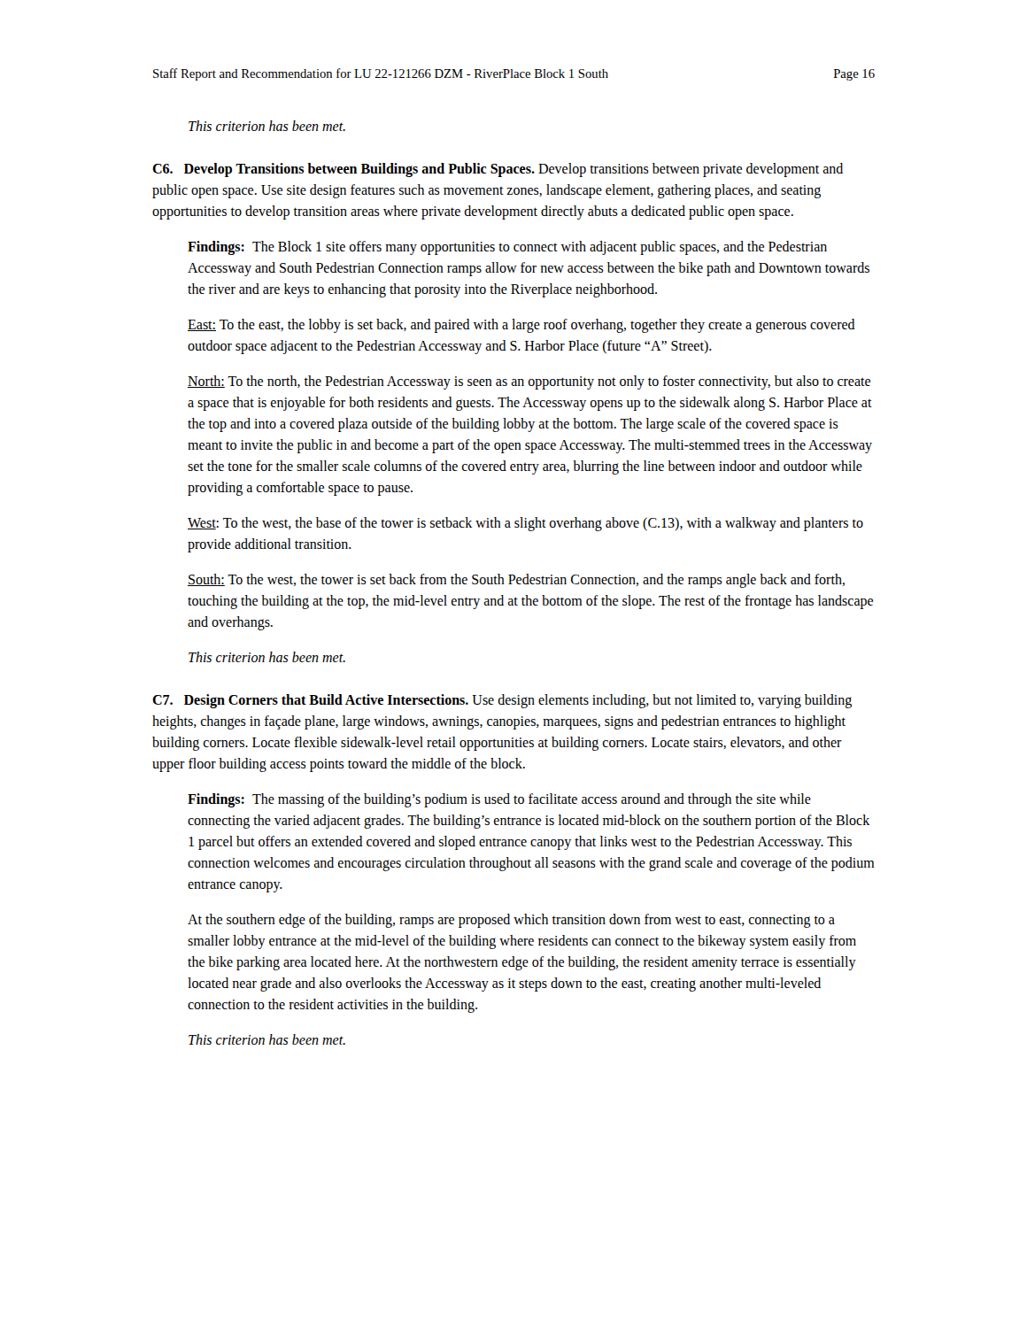Staff Report and Recommendation for LU 22-121266 DZM - RiverPlace Block 1 South Page 16
This criterion has been met.
C6. Develop Transitions between Buildings and Public Spaces. Develop transitions between private development and public open space. Use site design features such as movement zones, landscape element, gathering places, and seating opportunities to develop transition areas where private development directly abuts a dedicated public open space.
Findings: The Block 1 site offers many opportunities to connect with adjacent public spaces, and the Pedestrian Accessway and South Pedestrian Connection ramps allow for new access between the bike path and Downtown towards the river and are keys to enhancing that porosity into the Riverplace neighborhood.
East: To the east, the lobby is set back, and paired with a large roof overhang, together they create a generous covered outdoor space adjacent to the Pedestrian Accessway and S. Harbor Place (future “A” Street).
North: To the north, the Pedestrian Accessway is seen as an opportunity not only to foster connectivity, but also to create a space that is enjoyable for both residents and guests. The Accessway opens up to the sidewalk along S. Harbor Place at the top and into a covered plaza outside of the building lobby at the bottom. The large scale of the covered space is meant to invite the public in and become a part of the open space Accessway. The multi-stemmed trees in the Accessway set the tone for the smaller scale columns of the covered entry area, blurring the line between indoor and outdoor while providing a comfortable space to pause.
West: To the west, the base of the tower is setback with a slight overhang above (C.13), with a walkway and planters to provide additional transition.
South: To the west, the tower is set back from the South Pedestrian Connection, and the ramps angle back and forth, touching the building at the top, the mid-level entry and at the bottom of the slope. The rest of the frontage has landscape and overhangs.
This criterion has been met.
C7. Design Corners that Build Active Intersections. Use design elements including, but not limited to, varying building heights, changes in façade plane, large windows, awnings, canopies, marquees, signs and pedestrian entrances to highlight building corners. Locate flexible sidewalk-level retail opportunities at building corners. Locate stairs, elevators, and other upper floor building access points toward the middle of the block.
Findings: The massing of the building’s podium is used to facilitate access around and through the site while connecting the varied adjacent grades. The building’s entrance is located mid-block on the southern portion of the Block 1 parcel but offers an extended covered and sloped entrance canopy that links west to the Pedestrian Accessway. This connection welcomes and encourages circulation throughout all seasons with the grand scale and coverage of the podium entrance canopy.
At the southern edge of the building, ramps are proposed which transition down from west to east, connecting to a smaller lobby entrance at the mid-level of the building where residents can connect to the bikeway system easily from the bike parking area located here. At the northwestern edge of the building, the resident amenity terrace is essentially located near grade and also overlooks the Accessway as it steps down to the east, creating another multi-leveled connection to the resident activities in the building.
This criterion has been met.